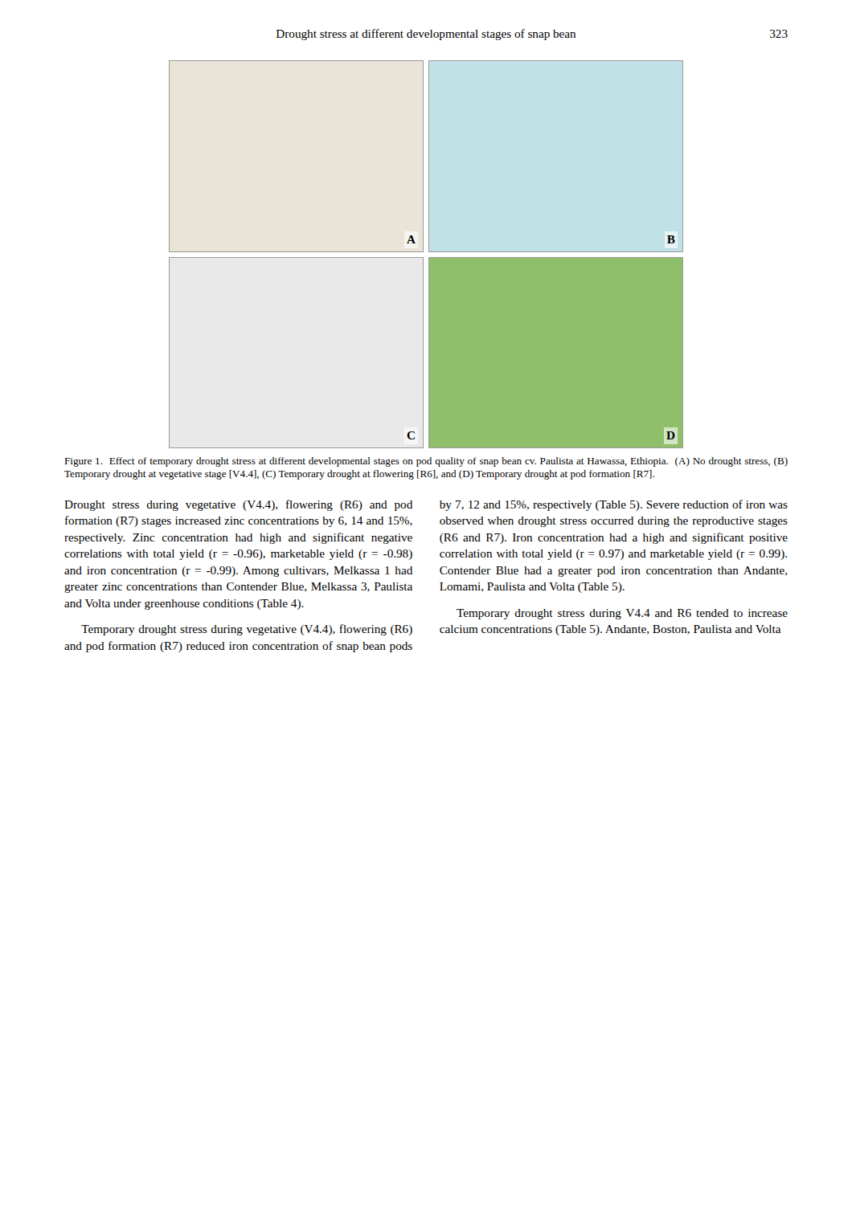Drought stress at different developmental stages of snap bean 323
A
B
C
D
Figure 1. Effect of temporary drought stress at different developmental stages on pod quality of snap bean cv. Paulista at Hawassa, Ethiopia. (A) No drought stress, (B) Temporary drought at vegetative stage [V4.4], (C) Temporary drought at flowering [R6], and (D) Temporary drought at pod formation [R7].
Drought stress during vegetative (V4.4), flowering (R6) and pod formation (R7) stages increased zinc concentrations by 6, 14 and 15%, respectively. Zinc concentration had high and significant negative correlations with total yield (r = -0.96), marketable yield (r = -0.98) and iron concentration (r = -0.99). Among cultivars, Melkassa 1 had greater zinc concentrations than Contender Blue, Melkassa 3, Paulista and Volta under greenhouse conditions (Table 4).
Temporary drought stress during vegetative (V4.4), flowering (R6) and pod formation (R7) reduced iron concentration of snap bean pods by 7, 12 and 15%, respectively (Table 5). Severe reduction of iron was observed when drought stress occurred during the reproductive stages (R6 and R7). Iron concentration had a high and significant positive correlation with total yield (r = 0.97) and marketable yield (r = 0.99). Contender Blue had a greater pod iron concentration than Andante, Lomami, Paulista and Volta (Table 5).
Temporary drought stress during V4.4 and R6 tended to increase calcium concentrations (Table 5). Andante, Boston, Paulista and Volta